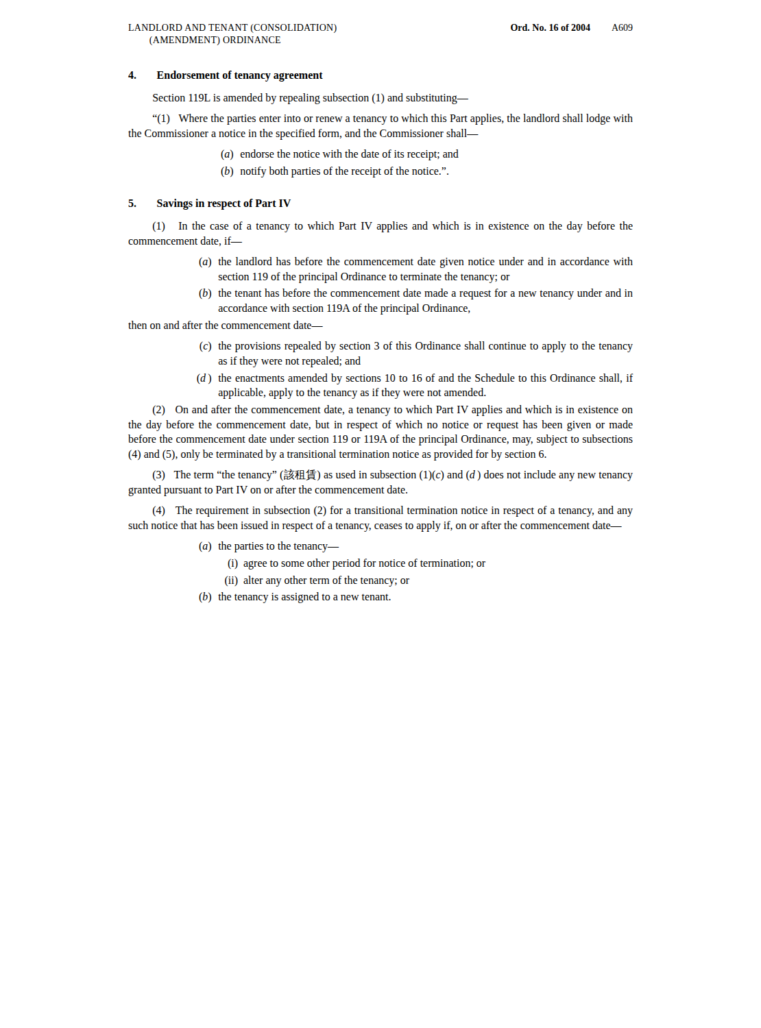Landlord and Tenant (Consolidation)
(Amendment) Ordinance
Ord. No. 16 of 2004 A609
4. Endorsement of tenancy agreement
Section 119L is amended by repealing subsection (1) and substituting—
“(1) Where the parties enter into or renew a tenancy to which this Part applies, the landlord shall lodge with the Commissioner a notice in the specified form, and the Commissioner shall—
(a) endorse the notice with the date of its receipt; and
(b) notify both parties of the receipt of the notice.”.
5. Savings in respect of Part IV
(1) In the case of a tenancy to which Part IV applies and which is in existence on the day before the commencement date, if—
(a) the landlord has before the commencement date given notice under and in accordance with section 119 of the principal Ordinance to terminate the tenancy; or
(b) the tenant has before the commencement date made a request for a new tenancy under and in accordance with section 119A of the principal Ordinance,
then on and after the commencement date—
(c) the provisions repealed by section 3 of this Ordinance shall continue to apply to the tenancy as if they were not repealed; and
(d ) the enactments amended by sections 10 to 16 of and the Schedule to this Ordinance shall, if applicable, apply to the tenancy as if they were not amended.
(2) On and after the commencement date, a tenancy to which Part IV applies and which is in existence on the day before the commencement date, but in respect of which no notice or request has been given or made before the commencement date under section 119 or 119A of the principal Ordinance, may, subject to subsections (4) and (5), only be terminated by a transitional termination notice as provided for by section 6.
(3) The term “the tenancy” (該租賃) as used in subsection (1)(c) and (d ) does not include any new tenancy granted pursuant to Part IV on or after the commencement date.
(4) The requirement in subsection (2) for a transitional termination notice in respect of a tenancy, and any such notice that has been issued in respect of a tenancy, ceases to apply if, on or after the commencement date—
(a) the parties to the tenancy—
(i) agree to some other period for notice of termination; or
(ii) alter any other term of the tenancy; or
(b) the tenancy is assigned to a new tenant.